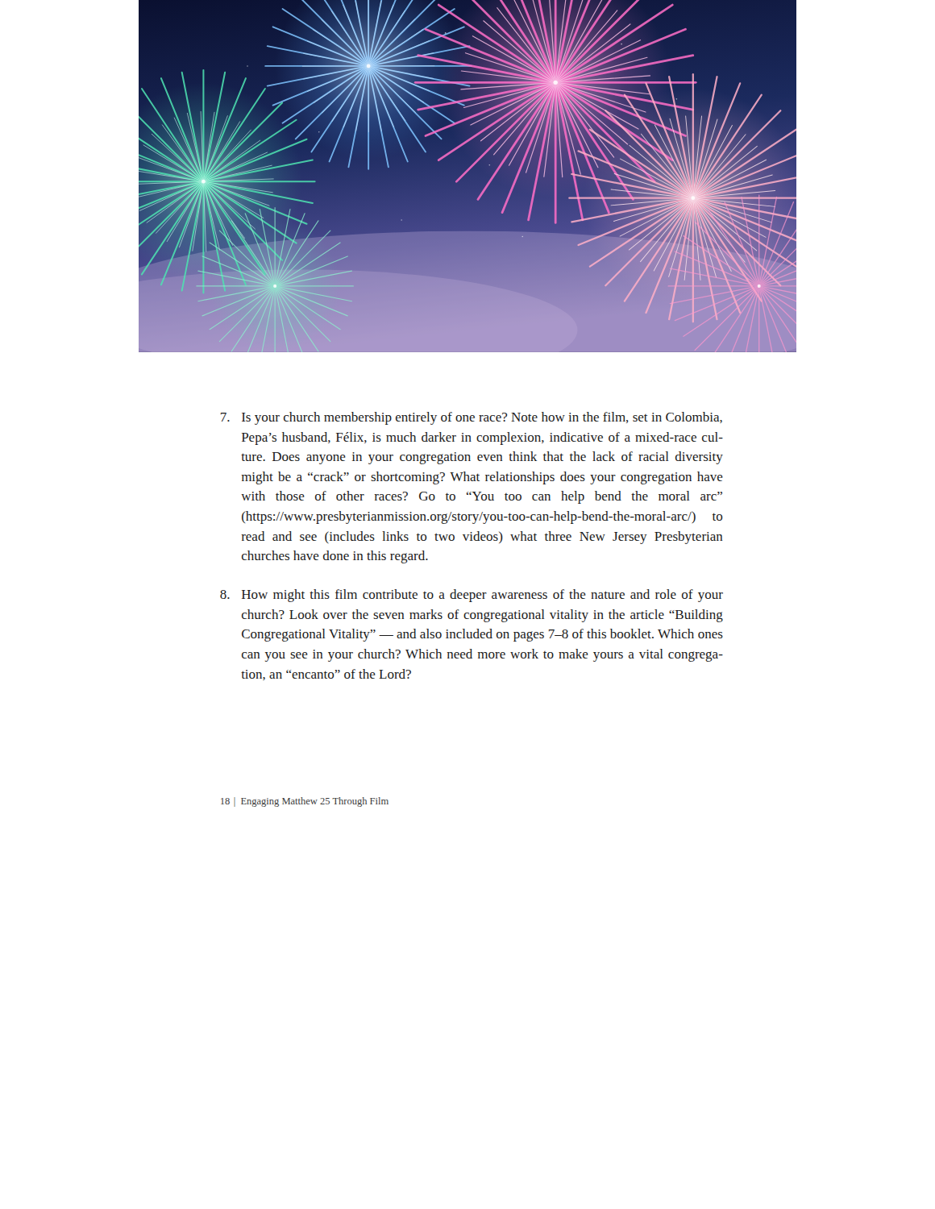7. Is your church membership entirely of one race? Note how in the film, set in Colombia, Pepa’s husband, Félix, is much darker in complexion, indicative of a mixed-race culture. Does anyone in your congregation even think that the lack of racial diversity might be a “crack” or shortcoming? What relationships does your congregation have with those of other races? Go to “You too can help bend the moral arc” (https://www.presbyterianmission.org/story/you-too-can-help-bend-the-moral-arc/) to read and see (includes links to two videos) what three New Jersey Presbyterian churches have done in this regard.
8. How might this film contribute to a deeper awareness of the nature and role of your church? Look over the seven marks of congregational vitality in the article “Building Congregational Vitality” — and also included on pages 7–8 of this booklet. Which ones can you see in your church? Which need more work to make yours a vital congregation, an “encanto” of the Lord?
18| Engaging Matthew 25 Through Film